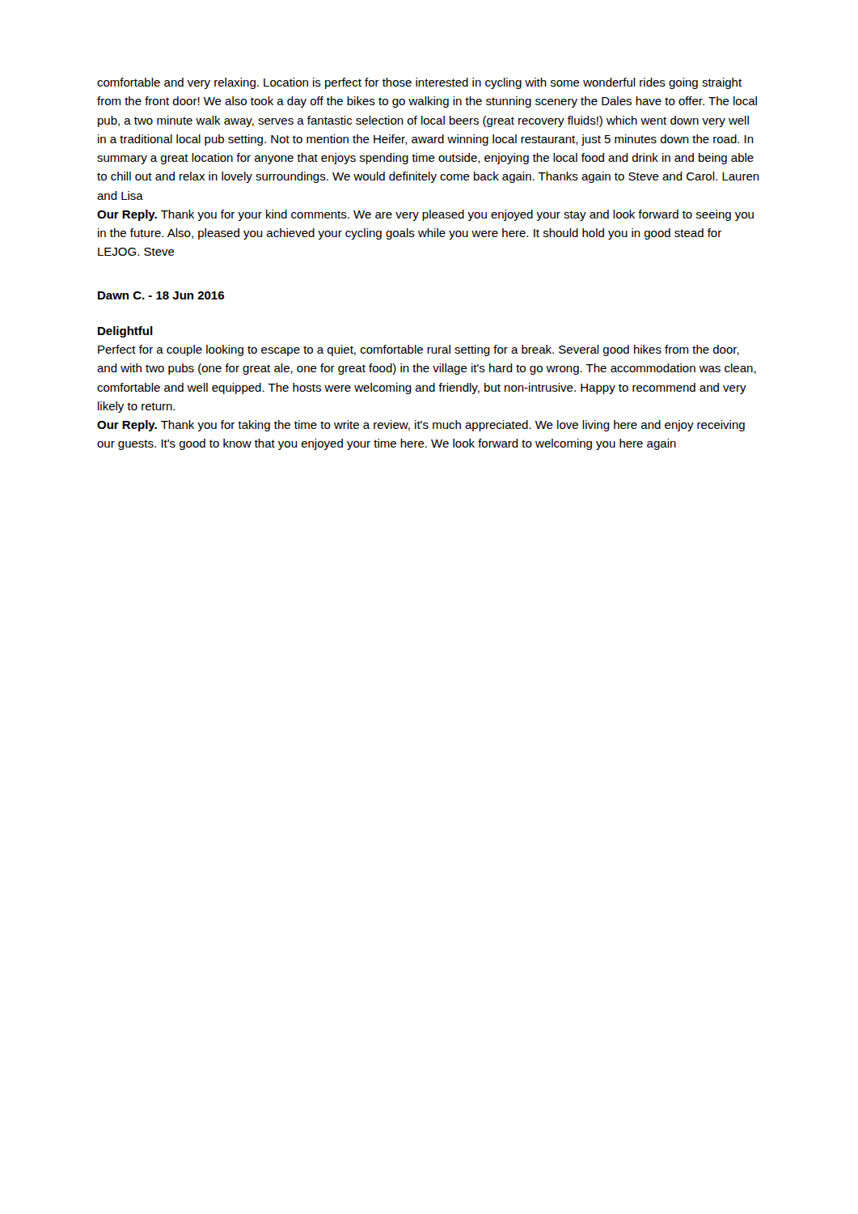comfortable and very relaxing. Location is perfect for those interested in cycling with some wonderful rides going straight from the front door! We also took a day off the bikes to go walking in the stunning scenery the Dales have to offer. The local pub, a two minute walk away, serves a fantastic selection of local beers (great recovery fluids!) which went down very well in a traditional local pub setting. Not to mention the Heifer, award winning local restaurant, just 5 minutes down the road. In summary a great location for anyone that enjoys spending time outside, enjoying the local food and drink in and being able to chill out and relax in lovely surroundings. We would definitely come back again. Thanks again to Steve and Carol. Lauren and Lisa
Our Reply. Thank you for your kind comments. We are very pleased you enjoyed your stay and look forward to seeing you in the future. Also, pleased you achieved your cycling goals while you were here. It should hold you in good stead for LEJOG. Steve
Dawn C. - 18 Jun 2016
Delightful
Perfect for a couple looking to escape to a quiet, comfortable rural setting for a break. Several good hikes from the door, and with two pubs (one for great ale, one for great food) in the village it's hard to go wrong. The accommodation was clean, comfortable and well equipped. The hosts were welcoming and friendly, but non-intrusive. Happy to recommend and very likely to return.
Our Reply. Thank you for taking the time to write a review, it's much appreciated. We love living here and enjoy receiving our guests. It's good to know that you enjoyed your time here. We look forward to welcoming you here again